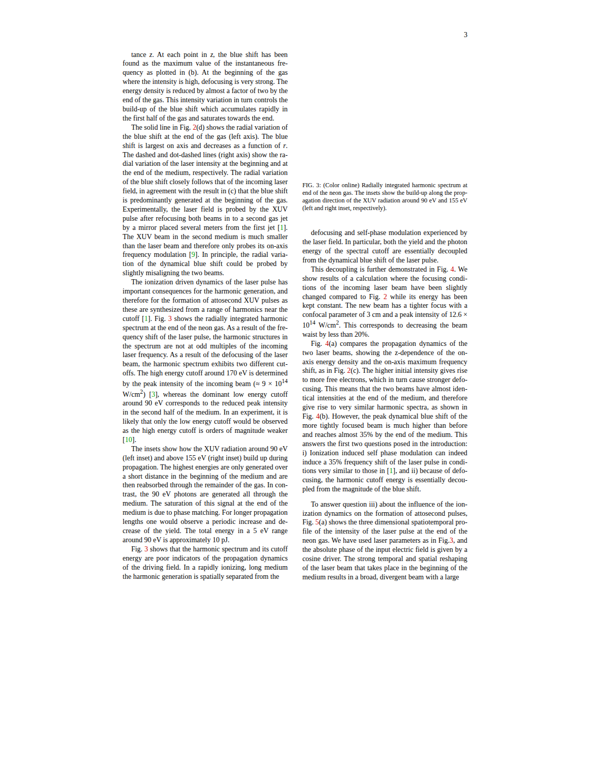3
tance z. At each point in z, the blue shift has been found as the maximum value of the instantaneous frequency as plotted in (b). At the beginning of the gas where the intensity is high, defocusing is very strong. The energy density is reduced by almost a factor of two by the end of the gas. This intensity variation in turn controls the build-up of the blue shift which accumulates rapidly in the first half of the gas and saturates towards the end.
The solid line in Fig. 2(d) shows the radial variation of the blue shift at the end of the gas (left axis). The blue shift is largest on axis and decreases as a function of r. The dashed and dot-dashed lines (right axis) show the radial variation of the laser intensity at the beginning and at the end of the medium, respectively. The radial variation of the blue shift closely follows that of the incoming laser field, in agreement with the result in (c) that the blue shift is predominantly generated at the beginning of the gas. Experimentally, the laser field is probed by the XUV pulse after refocusing both beams in to a second gas jet by a mirror placed several meters from the first jet [1]. The XUV beam in the second medium is much smaller than the laser beam and therefore only probes its on-axis frequency modulation [9]. In principle, the radial variation of the dynamical blue shift could be probed by slightly misaligning the two beams.
The ionization driven dynamics of the laser pulse has important consequences for the harmonic generation, and therefore for the formation of attosecond XUV pulses as these are synthesized from a range of harmonics near the cutoff [1]. Fig. 3 shows the radially integrated harmonic spectrum at the end of the neon gas. As a result of the frequency shift of the laser pulse, the harmonic structures in the spectrum are not at odd multiples of the incoming laser frequency. As a result of the defocusing of the laser beam, the harmonic spectrum exhibits two different cutoffs. The high energy cutoff around 170 eV is determined by the peak intensity of the incoming beam (≈ 9 × 1014 W/cm2) [3], whereas the dominant low energy cutoff around 90 eV corresponds to the reduced peak intensity in the second half of the medium. In an experiment, it is likely that only the low energy cutoff would be observed as the high energy cutoff is orders of magnitude weaker [10].
The insets show how the XUV radiation around 90 eV (left inset) and above 155 eV (right inset) build up during propagation. The highest energies are only generated over a short distance in the beginning of the medium and are then reabsorbed through the remainder of the gas. In contrast, the 90 eV photons are generated all through the medium. The saturation of this signal at the end of the medium is due to phase matching. For longer propagation lengths one would observe a periodic increase and decrease of the yield. The total energy in a 5 eV range around 90 eV is approximately 10 pJ.
Fig. 3 shows that the harmonic spectrum and its cutoff energy are poor indicators of the propagation dynamics of the driving field. In a rapidly ionizing, long medium the harmonic generation is spatially separated from the
FIG. 3: (Color online) Radially integrated harmonic spectrum at end of the neon gas. The insets show the build-up along the propagation direction of the XUV radiation around 90 eV and 155 eV (left and right inset, respectively).
defocusing and self-phase modulation experienced by the laser field. In particular, both the yield and the photon energy of the spectral cutoff are essentially decoupled from the dynamical blue shift of the laser pulse.
This decoupling is further demonstrated in Fig. 4. We show results of a calculation where the focusing conditions of the incoming laser beam have been slightly changed compared to Fig. 2 while its energy has been kept constant. The new beam has a tighter focus with a confocal parameter of 3 cm and a peak intensity of 12.6 × 1014 W/cm2. This corresponds to decreasing the beam waist by less than 20%.
Fig. 4(a) compares the propagation dynamics of the two laser beams, showing the z-dependence of the on-axis energy density and the on-axis maximum frequency shift, as in Fig. 2(c). The higher initial intensity gives rise to more free electrons, which in turn cause stronger defocusing. This means that the two beams have almost identical intensities at the end of the medium, and therefore give rise to very similar harmonic spectra, as shown in Fig. 4(b). However, the peak dynamical blue shift of the more tightly focused beam is much higher than before and reaches almost 35% by the end of the medium. This answers the first two questions posed in the introduction: i) Ionization induced self phase modulation can indeed induce a 35% frequency shift of the laser pulse in conditions very similar to those in [1], and ii) because of defocusing, the harmonic cutoff energy is essentially decoupled from the magnitude of the blue shift.
To answer question iii) about the influence of the ionization dynamics on the formation of attosecond pulses, Fig. 5(a) shows the three dimensional spatiotemporal profile of the intensity of the laser pulse at the end of the neon gas. We have used laser parameters as in Fig.3, and the absolute phase of the input electric field is given by a cosine driver. The strong temporal and spatial reshaping of the laser beam that takes place in the beginning of the medium results in a broad, divergent beam with a large